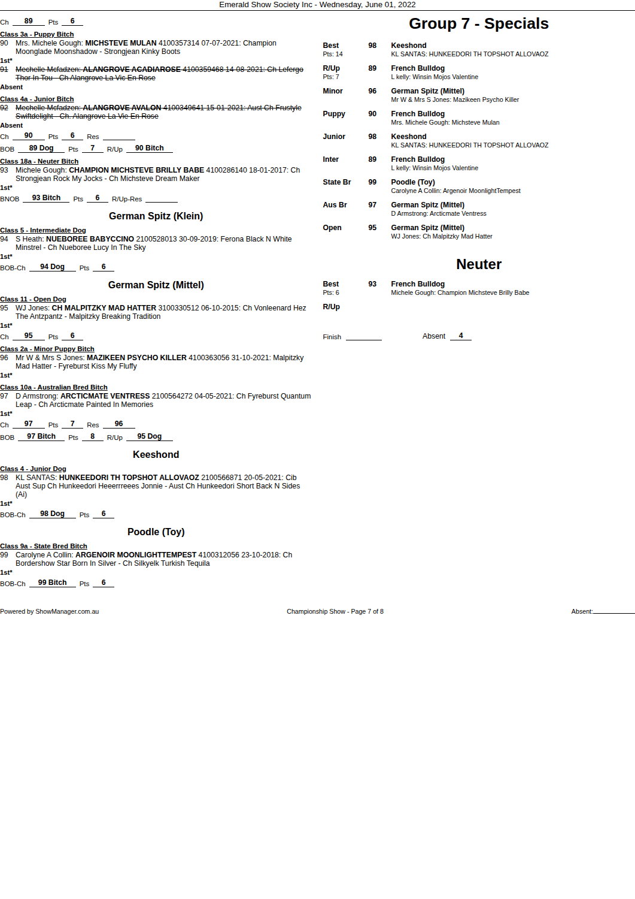Emerald Show Society Inc - Wednesday, June 01, 2022
Ch 89 Pts 6
Class 3a - Puppy Bitch
90
Mrs. Michele Gough: MICHSTEVE MULAN 4100357314 07-07-2021: Champion Moonglade Moonshadow - Strongjean Kinky Boots
1st*
91
Mechelle Mcfadzen: ALANGROVE ACADIAROSE 4100359468 14-08-2021: Ch Lefergo Thor In Tou - Ch Alangrove La Vic En Rose
Absent
Class 4a - Junior Bitch
92
Mechelle Mcfadzen: ALANGROVE AVALON 4100349641 15-01-2021: Aust Ch Frustyle Swiftdelight - Ch. Alangrove La Vie En Rose
Absent
Ch 90 Pts 6 Res
BOB 89 Dog Pts 7 R/Up 90 Bitch
Class 18a - Neuter Bitch
93
Michele Gough: CHAMPION MICHSTEVE BRILLY BABE 4100286140 18-01-2017: Ch Strongjean Rock My Jocks - Ch Michsteve Dream Maker
1st*
BNOB 93 Bitch Pts 6 R/Up-Res
German Spitz (Klein)
Class 5 - Intermediate Dog
94
S Heath: NUEBOREE BABYCCINO 2100528013 30-09-2019: Ferona Black N White Minstrel - Ch Nueboree Lucy In The Sky
1st*
BOB-Ch 94 Dog Pts 6
German Spitz (Mittel)
Class 11 - Open Dog
95
WJ Jones: CH MALPITZKY MAD HATTER 3100330512 06-10-2015: Ch Vonleenard Hez The Antzpantz - Malpitzky Breaking Tradition
1st*
Ch 95 Pts 6
Class 2a - Minor Puppy Bitch
96
Mr W & Mrs S Jones: MAZIKEEN PSYCHO KILLER 4100363056 31-10-2021: Malpitzky Mad Hatter - Fyreburst Kiss My Fluffy
1st*
Class 10a - Australian Bred Bitch
97
D Armstrong: ARCTICMATE VENTRESS 2100564272 04-05-2021: Ch Fyreburst Quantum Leap - Ch Arcticmate Painted In Memories
1st*
Ch 97 Pts 7 Res 96
BOB 97 Bitch Pts 8 R/Up 95 Dog
Keeshond
Class 4 - Junior Dog
98
KL SANTAS: HUNKEEDORI TH TOPSHOT ALLOVAOZ 2100566871 20-05-2021: Cib Aust Sup Ch Hunkeedori Heeerrreees Jonnie - Aust Ch Hunkeedori Short Back N Sides (Ai)
1st*
BOB-Ch 98 Dog Pts 6
Poodle (Toy)
Class 9a - State Bred Bitch
99
Carolyne A Collin: ARGENOIR MOONLIGHTTEMPEST 4100312056 23-10-2018: Ch Bordershow Star Born In Silver - Ch Silkyelk Turkish Tequila
1st*
BOB-Ch 99 Bitch Pts 6
Group 7 - Specials
| Best Pts: 14 | 98 | Keeshond KL SANTAS: HUNKEEDORI TH TOPSHOT ALLOVAOZ |
| R/Up Pts: 7 | 89 | French Bulldog L kelly: Winsin Mojos Valentine |
| Minor | 96 | German Spitz (Mittel) Mr W & Mrs S Jones: Mazikeen Psycho Killer |
| Puppy | 90 | French Bulldog Mrs. Michele Gough: Michsteve Mulan |
| Junior | 98 | Keeshond KL SANTAS: HUNKEEDORI TH TOPSHOT ALLOVAOZ |
| Inter | 89 | French Bulldog L kelly: Winsin Mojos Valentine |
| State Br | 99 | Poodle (Toy) Carolyne A Collin: Argenoir MoonlightTempest |
| Aus Br | 97 | German Spitz (Mittel) D Armstrong: Arcticmate Ventress |
| Open | 95 | German Spitz (Mittel) WJ Jones: Ch Malpitzky Mad Hatter |
Neuter
| Best Pts: 6 | 93 | French Bulldog Michele Gough: Champion Michsteve Brilly Babe |
| R/Up | | |
Finish Absent 4
Powered by ShowManager.com.au
Championship Show - Page 7 of 8
Absent: